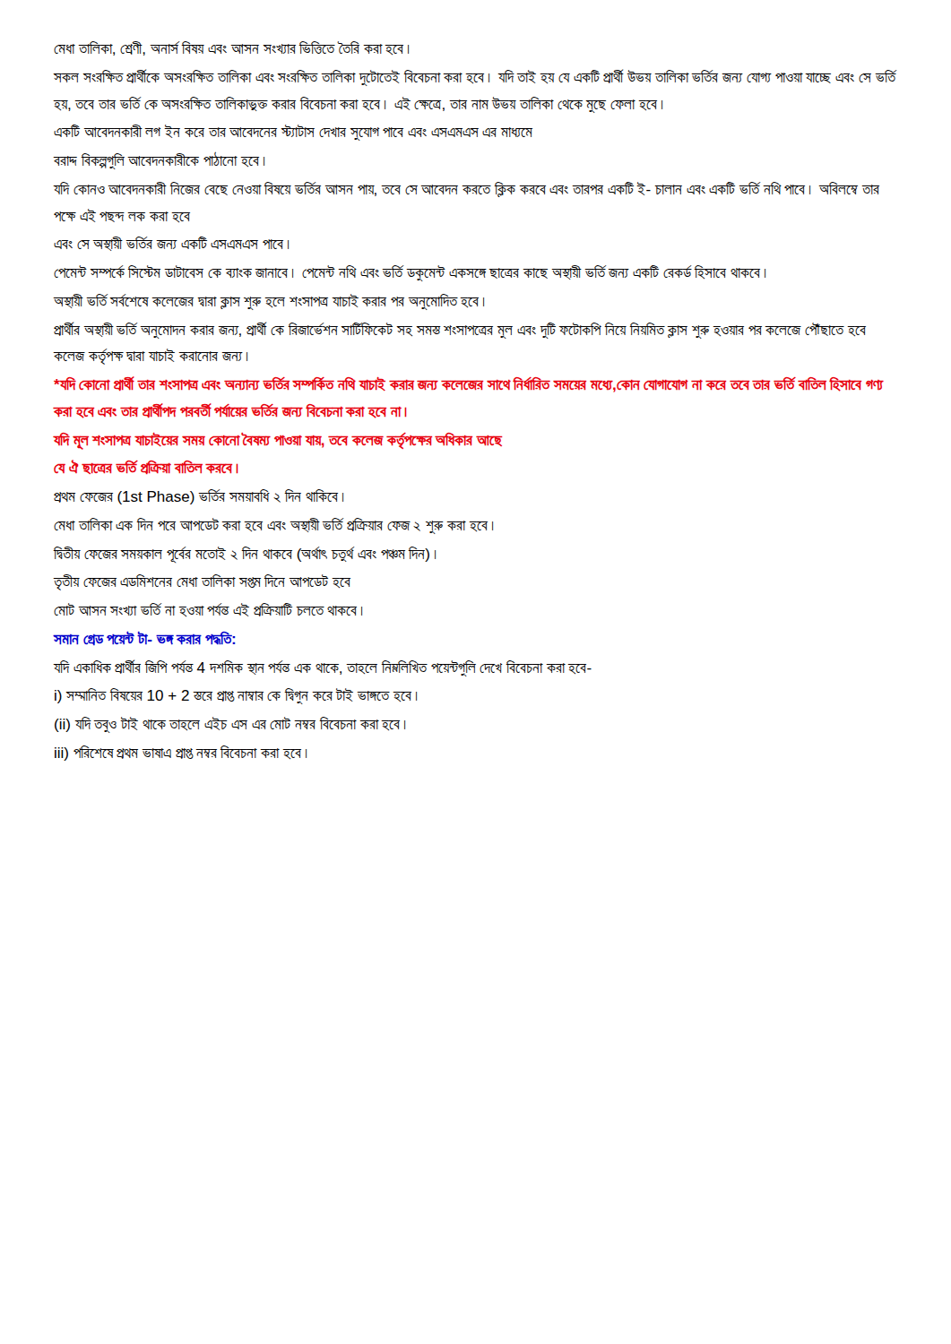মেধা তালিকা, শ্রেণী, অনার্স বিষয় এবং আসন সংখ্যার ভিত্তিতে তৈরি করা হবে।
সকল সংরক্ষিত প্রার্থীকে অসংরক্ষিত তালিকা এবং সংরক্ষিত তালিকা দুটোতেই বিবেচনা করা হবে। যদি তাই হয় যে একটি প্রার্থী উভয় তালিকা ভর্তির জন্য যোগ্য পাওয়া যাচ্ছে এবং সে ভর্তি হয়, তবে তার ভর্তি কে অসংরক্ষিত তালিকাভুক্ত করার বিবেচনা করা হবে। এই ক্ষেত্রে, তার নাম উভয় তালিকা থেকে মুছে ফেলা হবে।
একটি আবেদনকারী লগ ইন করে তার আবেদনের স্ট্যাটাস দেখার সুযোগ পাবে এবং এসএমএস এর মাধ্যমে
বরাদ্দ বিকল্পগুলি আবেদনকারীকে পাঠানো হবে।
যদি কোনও আবেদনকারী নিজের বেছে নেওয়া বিষয়ে ভর্তির আসন পায়, তবে সে আবেদন করতে ক্লিক করবে এবং তারপর একটি ই- চালান এবং একটি ভর্তি নথি পাবে। অবিলম্বে তার পক্ষে এই পছন্দ লক করা হবে
এবং সে অস্থায়ী ভর্তির জন্য একটি এসএমএস পাবে।
পেমেন্ট সম্পর্কে সিস্টেম ডাটাবেস কে ব্যাংক জানাবে। পেমেন্ট নথি এবং ভর্তি ডকুমেন্ট একসঙ্গে ছাত্রের কাছে অস্থায়ী ভর্তি জন্য একটি রেকর্ড হিসাবে থাকবে।
অস্থায়ী ভর্তি সর্বশেষে কলেজের দ্বারা ক্লাস শুরু হলে শংসাপত্র যাচাই করার পর অনুমোদিত হবে।
প্রার্থীর অস্থায়ী ভর্তি অনুমোদন করার জন্য, প্রার্থী কে রিজার্ভেশন সার্টিফিকেট সহ সমস্ত শংসাপত্রের মুল এবং দুটি ফটোকপি নিয়ে নিয়মিত ক্লাস শুরু হওয়ার পর কলেজে পৌঁছাতে হবে কলেজ কর্তৃপক্ষ দ্বারা যাচাই করানোর জন্য।
*যদি কোনো প্রার্থী তার শংসাপত্র এবং অন্যান্য ভর্তির সম্পর্কিত নথি যাচাই করার জন্য কলেজের সাথে নির্ধারিত সময়ের মধ্যে,কোন যোগাযোগ না করে তবে তার ভর্তি বাতিল হিসাবে গণ্য করা হবে এবং তার প্রার্থীপদ পরবর্তী পর্যায়ের ভর্তির জন্য বিবেচনা করা হবে না।
যদি মূল শংসাপত্র যাচাইয়ের সময় কোনো বৈষম্য পাওয়া যায়, তবে কলেজ কর্তৃপক্ষের অধিকার আছে
যে ঐ ছাত্রের ভর্তি প্রক্রিয়া বাতিল করবে।
প্রথম ফেজের (1st Phase) ভর্তির সময়াবধি ২ দিন থাকিবে।
মেধা তালিকা এক দিন পরে আপডেট করা হবে এবং অস্থায়ী ভর্তি প্রক্রিয়ার ফেজ ২ শুরু করা হবে।
দ্বিতীয় ফেজের সময়কাল পূর্বের মতোই ২ দিন থাকবে (অর্থাৎ চতুর্থ এবং পঞ্চম দিন)।
তৃতীয় ফেজের এডমিশনের মেধা তালিকা সপ্তম দিনে আপডেট হবে
মোট আসন সংখ্যা ভর্তি না হওয়া পর্যন্ত এই প্রক্রিয়াটি চলতে থাকবে।
সমান গ্রেড পয়েন্ট টা- ভঙ্গ করার পদ্ধতি:
যদি একাধিক প্রার্থীর জিপি পর্যন্ত 4 দশমিক স্থান পর্যন্ত এক থাকে, তাহলে নিম্নলিখিত পয়েন্টগুলি দেখে বিবেচনা করা হবে-
i) সম্মানিত বিষয়ের 10 + 2 স্তরে প্রাপ্ত নাম্বার কে দ্বিগুন করে টাই ভাঙ্গতে হবে।
(ii) যদি তবুও টাই থাকে তাহলে এইচ এস এর মোট নম্বর বিবেচনা করা হবে।
iii) পরিশেষে প্রথম ভাষাএ প্রাপ্ত নম্বর বিবেচনা করা হবে।